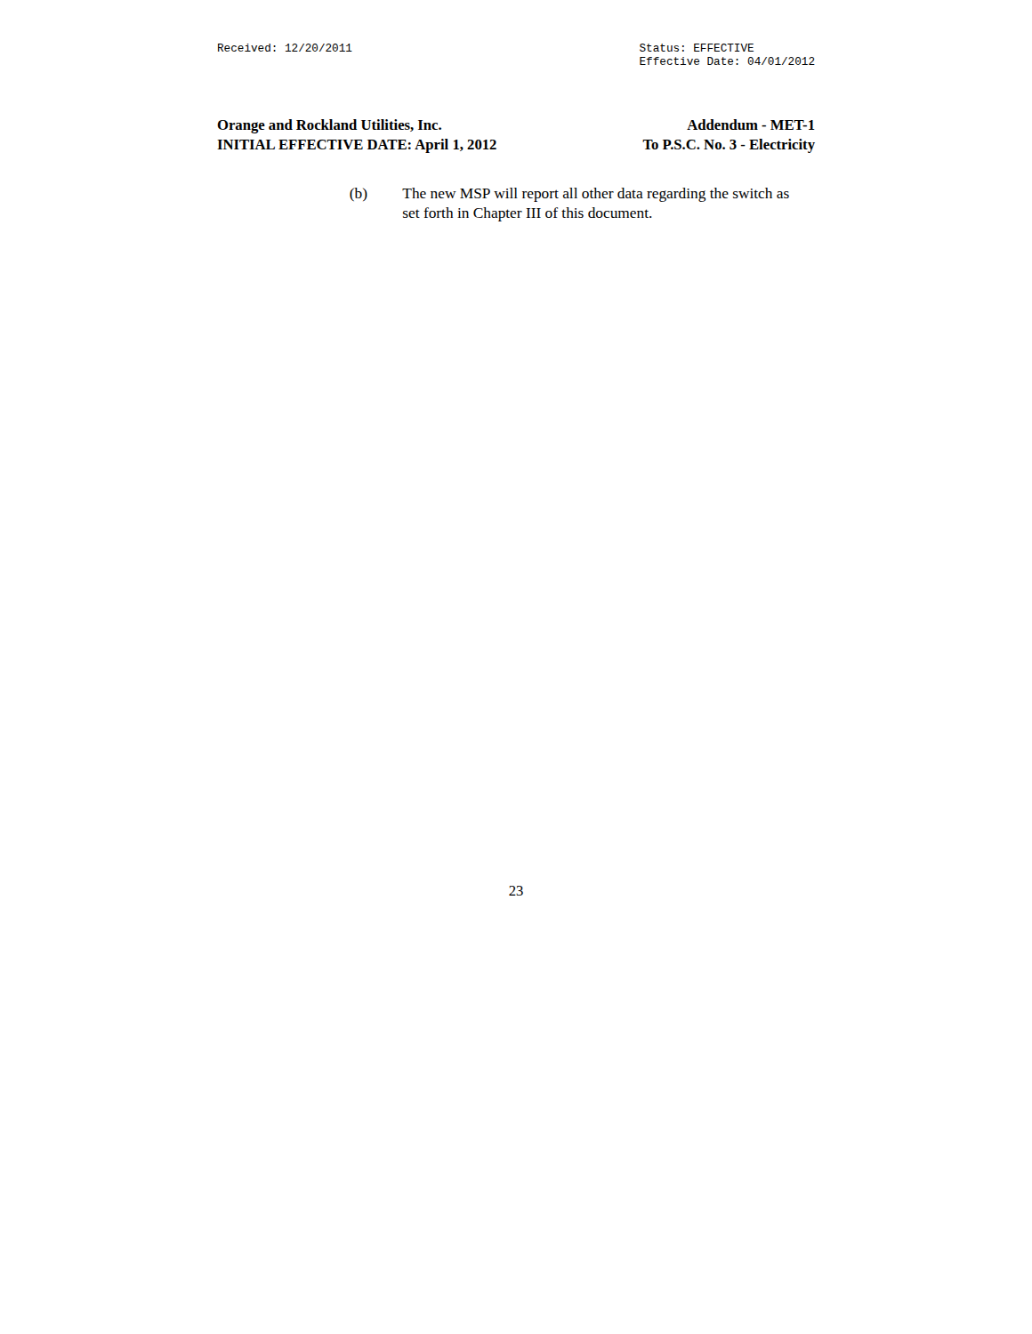Received: 12/20/2011
Status: EFFECTIVE Effective Date: 04/01/2012
Orange and Rockland Utilities, Inc.
INITIAL EFFECTIVE DATE: April 1, 2012
Addendum - MET-1
To P.S.C. No. 3 - Electricity
(b)
The new MSP will report all other data regarding the switch as set forth in Chapter III of this document.
23